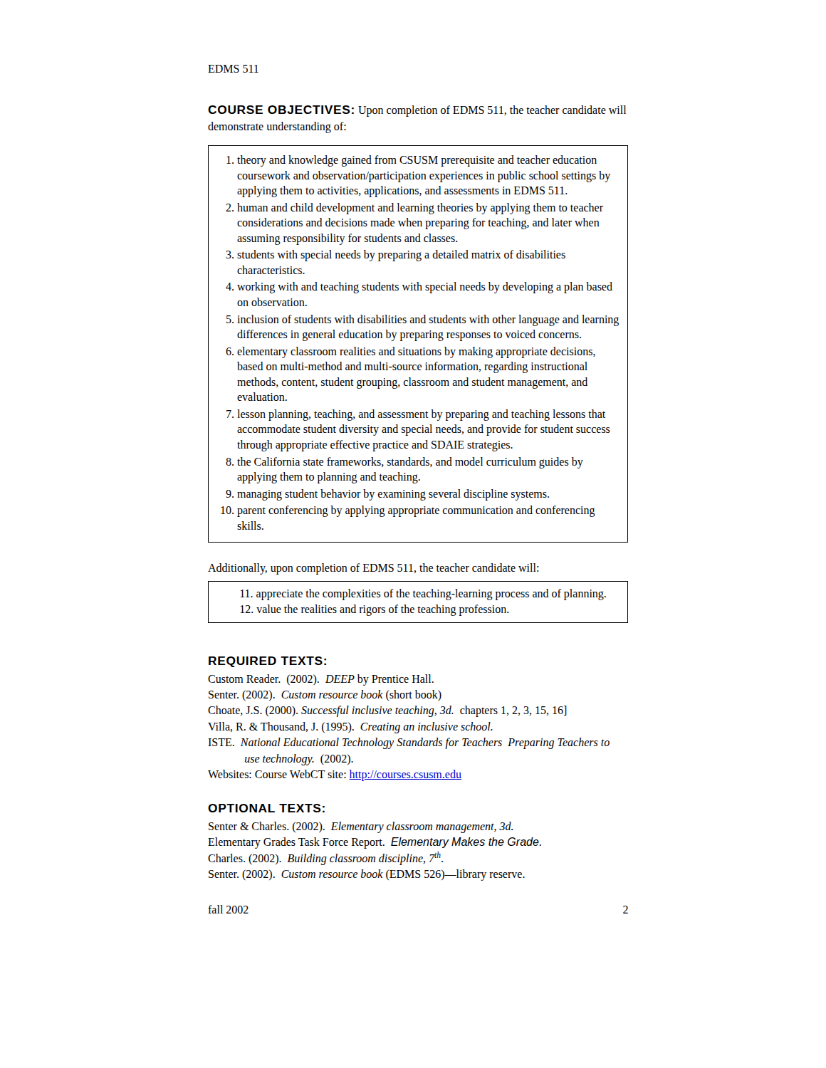EDMS 511
COURSE OBJECTIVES:
Upon completion of EDMS 511, the teacher candidate will demonstrate understanding of:
theory and knowledge gained from CSUSM prerequisite and teacher education coursework and observation/participation experiences in public school settings by applying them to activities, applications, and assessments in EDMS 511.
human and child development and learning theories by applying them to teacher considerations and decisions made when preparing for teaching, and later when assuming responsibility for students and classes.
students with special needs by preparing a detailed matrix of disabilities characteristics.
working with and teaching students with special needs by developing a plan based on observation.
inclusion of students with disabilities and students with other language and learning differences in general education by preparing responses to voiced concerns.
elementary classroom realities and situations by making appropriate decisions, based on multi-method and multi-source information, regarding instructional methods, content, student grouping, classroom and student management, and evaluation.
lesson planning, teaching, and assessment by preparing and teaching lessons that accommodate student diversity and special needs, and provide for student success through appropriate effective practice and SDAIE strategies.
the California state frameworks, standards, and model curriculum guides by applying them to planning and teaching.
managing student behavior by examining several discipline systems.
parent conferencing by applying appropriate communication and conferencing skills.
Additionally, upon completion of EDMS 511, the teacher candidate will:
11. appreciate the complexities of the teaching-learning process and of planning.
12. value the realities and rigors of the teaching profession.
REQUIRED TEXTS:
Custom Reader. (2002). DEEP by Prentice Hall.
Senter. (2002). Custom resource book (short book)
Choate, J.S. (2000). Successful inclusive teaching, 3d. chapters 1, 2, 3, 15, 16]
Villa, R. & Thousand, J. (1995). Creating an inclusive school.
ISTE. National Educational Technology Standards for Teachers Preparing Teachers to
use technology. (2002).
Websites: Course WebCT site: http://courses.csusm.edu
OPTIONAL TEXTS:
Senter & Charles. (2002). Elementary classroom management, 3d.
Elementary Grades Task Force Report. Elementary Makes the Grade.
Charles. (2002). Building classroom discipline, 7th.
Senter. (2002). Custom resource book (EDMS 526)—library reserve.
fall 2002 2